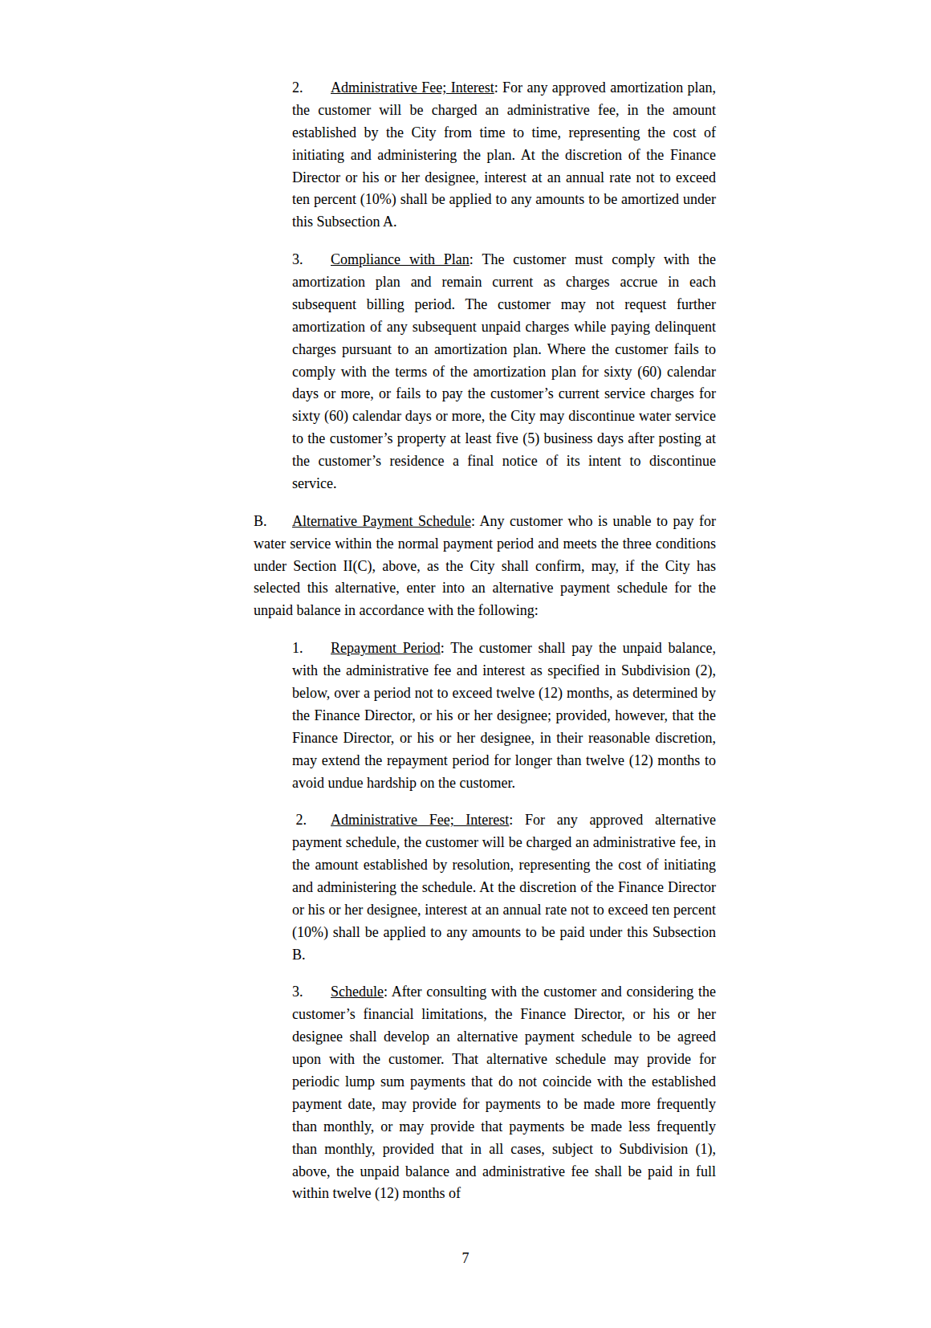2. Administrative Fee; Interest: For any approved amortization plan, the customer will be charged an administrative fee, in the amount established by the City from time to time, representing the cost of initiating and administering the plan. At the discretion of the Finance Director or his or her designee, interest at an annual rate not to exceed ten percent (10%) shall be applied to any amounts to be amortized under this Subsection A.
3. Compliance with Plan: The customer must comply with the amortization plan and remain current as charges accrue in each subsequent billing period. The customer may not request further amortization of any subsequent unpaid charges while paying delinquent charges pursuant to an amortization plan. Where the customer fails to comply with the terms of the amortization plan for sixty (60) calendar days or more, or fails to pay the customer’s current service charges for sixty (60) calendar days or more, the City may discontinue water service to the customer’s property at least five (5) business days after posting at the customer’s residence a final notice of its intent to discontinue service.
B. Alternative Payment Schedule: Any customer who is unable to pay for water service within the normal payment period and meets the three conditions under Section II(C), above, as the City shall confirm, may, if the City has selected this alternative, enter into an alternative payment schedule for the unpaid balance in accordance with the following:
1. Repayment Period: The customer shall pay the unpaid balance, with the administrative fee and interest as specified in Subdivision (2), below, over a period not to exceed twelve (12) months, as determined by the Finance Director, or his or her designee; provided, however, that the Finance Director, or his or her designee, in their reasonable discretion, may extend the repayment period for longer than twelve (12) months to avoid undue hardship on the customer.
2. Administrative Fee; Interest: For any approved alternative payment schedule, the customer will be charged an administrative fee, in the amount established by resolution, representing the cost of initiating and administering the schedule. At the discretion of the Finance Director or his or her designee, interest at an annual rate not to exceed ten percent (10%) shall be applied to any amounts to be paid under this Subsection B.
3. Schedule: After consulting with the customer and considering the customer’s financial limitations, the Finance Director, or his or her designee shall develop an alternative payment schedule to be agreed upon with the customer. That alternative schedule may provide for periodic lump sum payments that do not coincide with the established payment date, may provide for payments to be made more frequently than monthly, or may provide that payments be made less frequently than monthly, provided that in all cases, subject to Subdivision (1), above, the unpaid balance and administrative fee shall be paid in full within twelve (12) months of
7